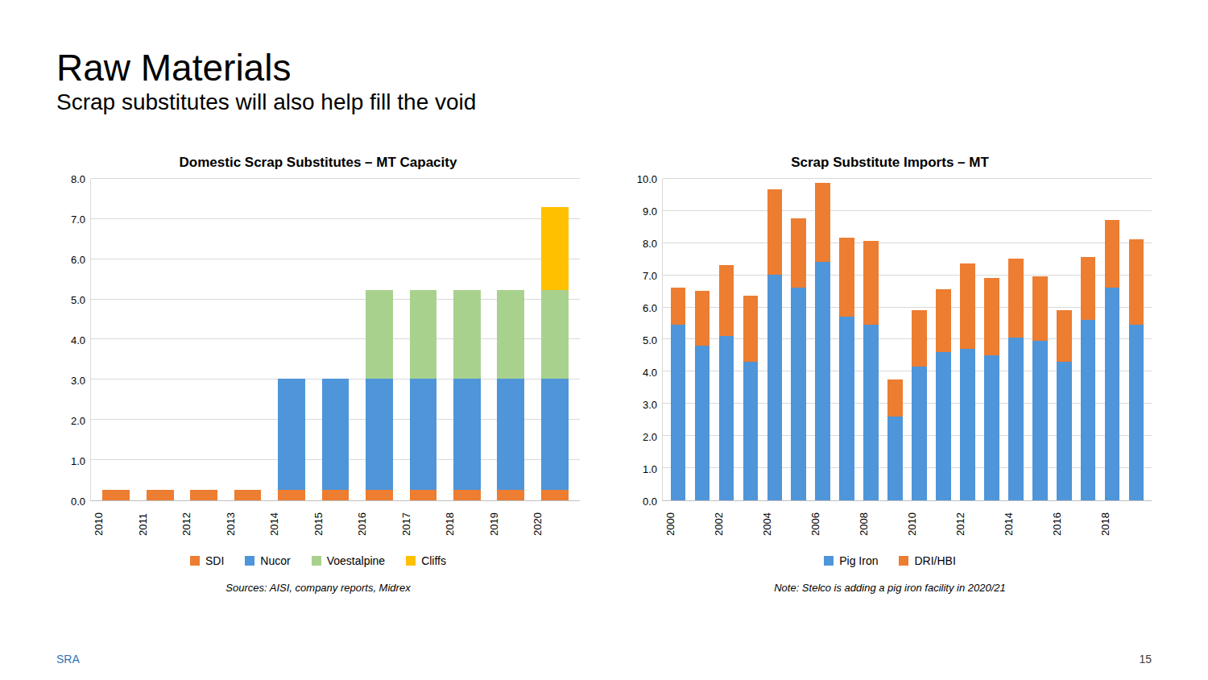Raw Materials
Scrap substitutes will also help fill the void
Domestic Scrap Substitutes – MT Capacity
8.0 7.0 6.0 5.0 4.0 3.0 2.0 1.0 0.0
2010 2011 2012 2013 2014 2015 2016 2017 2018 2019 2020
SDI Nucor Voestalpine Cliffs
Scrap Substitute Imports – MT
10.0 9.0 8.0 7.0 6.0 5.0 4.0 3.0 2.0 1.0 0.0
2000 2001 2002 2003 2004 2005 2006 2007 2008 2009 2010 2011 2012 2013 2014 2015 2016 2017 2018 2019
Pig Iron DRI/HBI
Sources: AISI, company reports, Midrex
Note: Stelco is adding a pig iron facility in 2020/21
SRA 15